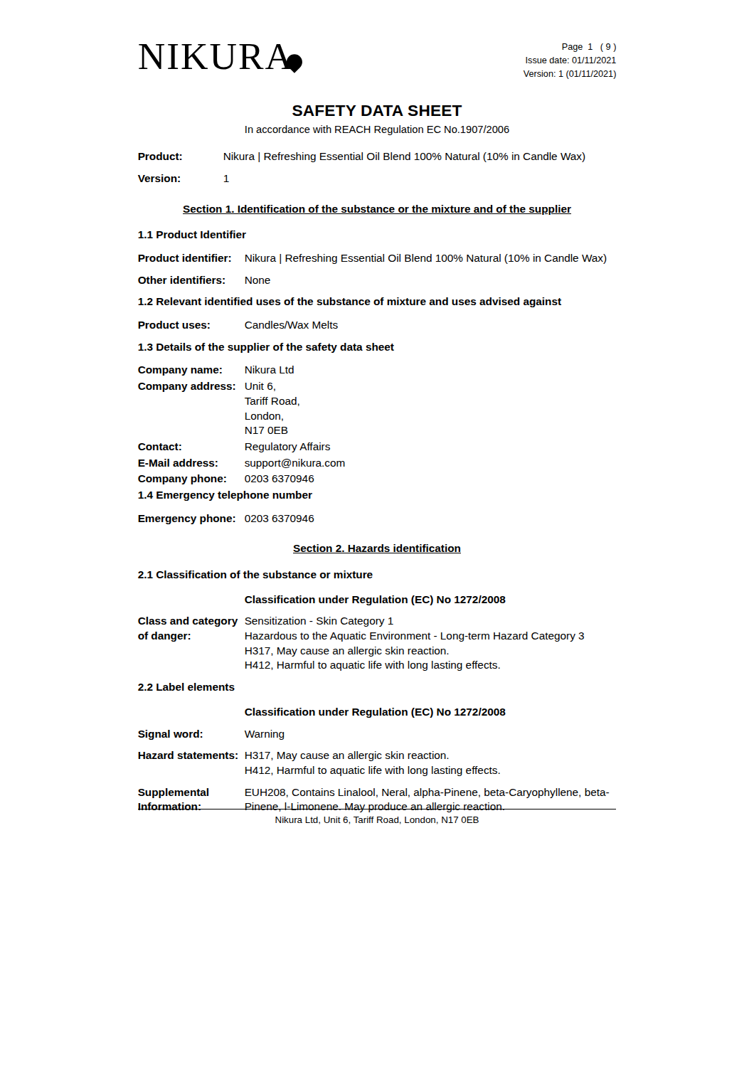NIKURA
Page 1 ( 9 )
Issue date: 01/11/2021
Version: 1 (01/11/2021)
SAFETY DATA SHEET
In accordance with REACH Regulation EC No.1907/2006
Product:
Nikura | Refreshing Essential Oil Blend 100% Natural (10% in Candle Wax)
Version:
1
Section 1. Identification of the substance or the mixture and of the supplier
1.1 Product Identifier
Product identifier:
Nikura | Refreshing Essential Oil Blend 100% Natural (10% in Candle Wax)
Other identifiers:
None
1.2 Relevant identified uses of the substance of mixture and uses advised against
Product uses:
Candles/Wax Melts
1.3 Details of the supplier of the safety data sheet
Company name:
Nikura Ltd
Company address:
Unit 6,
Tariff Road,
London,
N17 0EB
Contact:
Regulatory Affairs
E-Mail address:
support@nikura.com
Company phone:
0203 6370946
1.4 Emergency telephone number
Emergency phone:
0203 6370946
Section 2. Hazards identification
2.1 Classification of the substance or mixture
Classification under Regulation (EC) No 1272/2008
Class and category of danger:
Sensitization - Skin Category 1
Hazardous to the Aquatic Environment - Long-term Hazard Category 3
H317, May cause an allergic skin reaction.
H412, Harmful to aquatic life with long lasting effects.
2.2 Label elements
Classification under Regulation (EC) No 1272/2008
Signal word:
Warning
Hazard statements:
H317, May cause an allergic skin reaction.
H412, Harmful to aquatic life with long lasting effects.
Supplemental Information:
EUH208, Contains Linalool, Neral, alpha-Pinene, beta-Caryophyllene, beta-Pinene, l-Limonene. May produce an allergic reaction.
Nikura Ltd, Unit 6, Tariff Road, London, N17 0EB